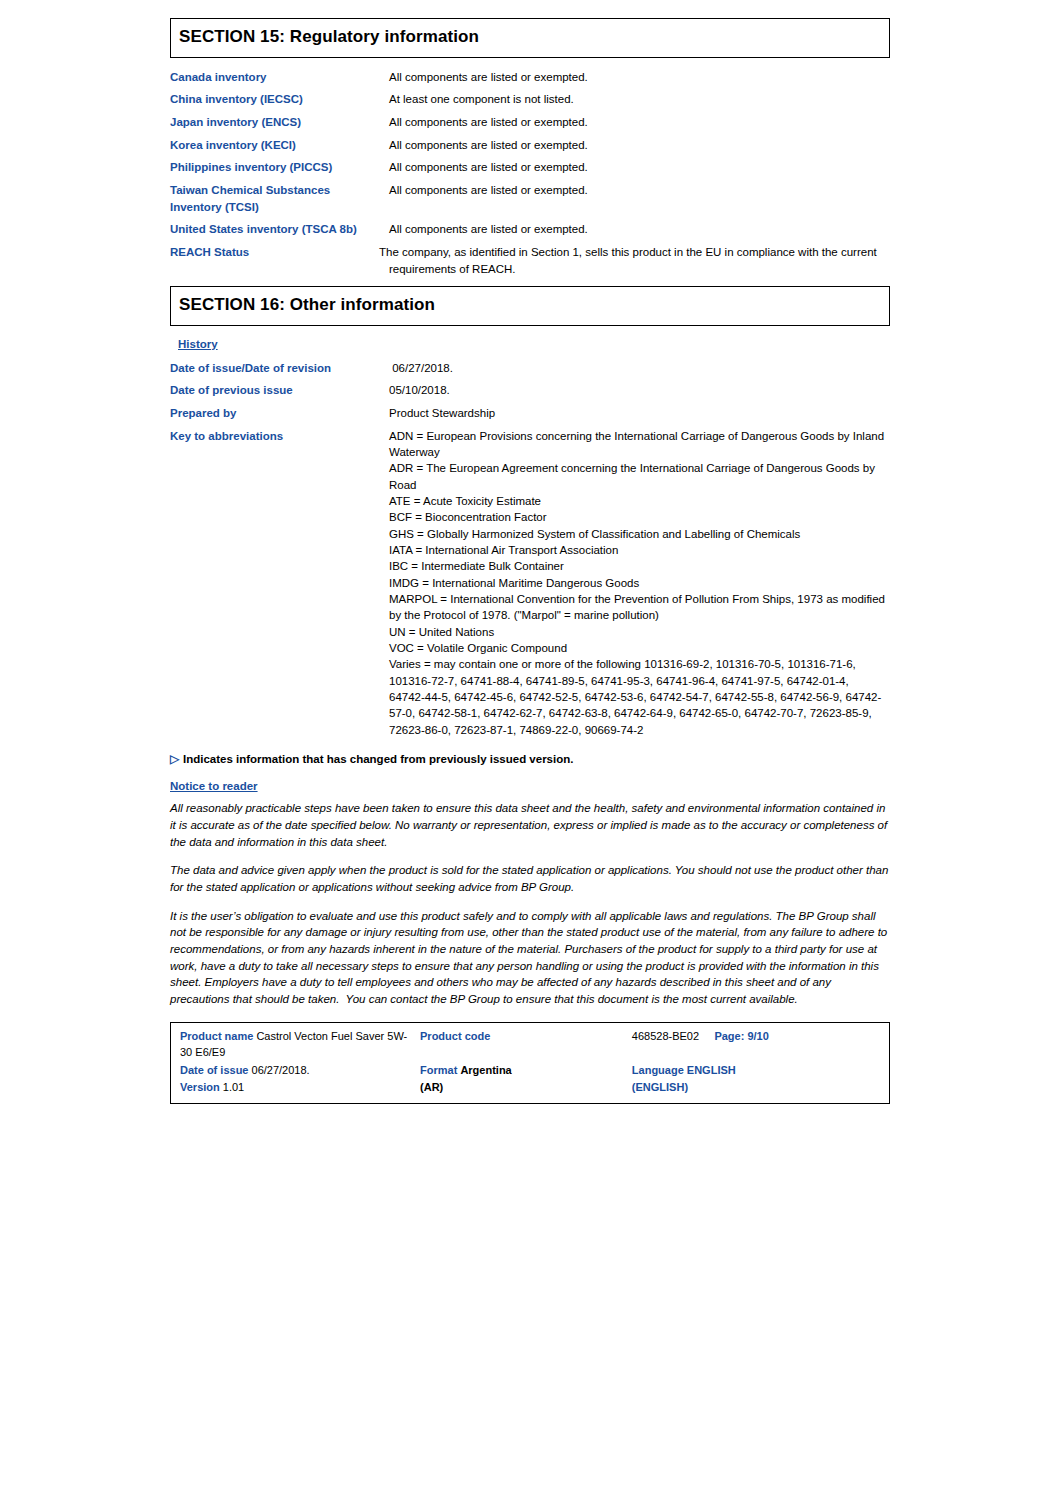SECTION 15: Regulatory information
| Canada inventory | All components are listed or exempted. |
| China inventory (IECSC) | At least one component is not listed. |
| Japan inventory (ENCS) | All components are listed or exempted. |
| Korea inventory (KECI) | All components are listed or exempted. |
| Philippines inventory (PICCS) | All components are listed or exempted. |
| Taiwan Chemical Substances Inventory (TCSI) | All components are listed or exempted. |
| United States inventory (TSCA 8b) | All components are listed or exempted. |
| REACH Status | The company, as identified in Section 1, sells this product in the EU in compliance with the current requirements of REACH. |
SECTION 16: Other information
History
| Date of issue/Date of revision | 06/27/2018. |
| Date of previous issue | 05/10/2018. |
| Prepared by | Product Stewardship |
| Key to abbreviations | ADN = European Provisions concerning the International Carriage of Dangerous Goods by Inland Waterway ADR = The European Agreement concerning the International Carriage of Dangerous Goods by Road ATE = Acute Toxicity Estimate BCF = Bioconcentration Factor GHS = Globally Harmonized System of Classification and Labelling of Chemicals IATA = International Air Transport Association IBC = Intermediate Bulk Container IMDG = International Maritime Dangerous Goods MARPOL = International Convention for the Prevention of Pollution From Ships, 1973 as modified by the Protocol of 1978. ("Marpol" = marine pollution) UN = United Nations VOC = Volatile Organic Compound Varies = may contain one or more of the following 101316-69-2, 101316-70-5, 101316-71-6, 101316-72-7, 64741-88-4, 64741-89-5, 64741-95-3, 64741-96-4, 64741-97-5, 64742-01-4, 64742-44-5, 64742-45-6, 64742-52-5, 64742-53-6, 64742-54-7, 64742-55-8, 64742-56-9, 64742-57-0, 64742-58-1, 64742-62-7, 64742-63-8, 64742-64-9, 64742-65-0, 64742-70-7, 72623-85-9, 72623-86-0, 72623-87-1, 74869-22-0, 90669-74-2 |
▷Indicates information that has changed from previously issued version.
Notice to reader
All reasonably practicable steps have been taken to ensure this data sheet and the health, safety and environmental information contained in it is accurate as of the date specified below. No warranty or representation, express or implied is made as to the accuracy or completeness of the data and information in this data sheet.
The data and advice given apply when the product is sold for the stated application or applications. You should not use the product other than for the stated application or applications without seeking advice from BP Group.
It is the user’s obligation to evaluate and use this product safely and to comply with all applicable laws and regulations. The BP Group shall not be responsible for any damage or injury resulting from use, other than the stated product use of the material, from any failure to adhere to recommendations, or from any hazards inherent in the nature of the material. Purchasers of the product for supply to a third party for use at work, have a duty to take all necessary steps to ensure that any person handling or using the product is provided with the information in this sheet. Employers have a duty to tell employees and others who may be affected of any hazards described in this sheet and of any precautions that should be taken. You can contact the BP Group to ensure that this document is the most current available.
| Product name Castrol Vecton Fuel Saver 5W-30 E6/E9 | Product code | 468528-BE02 Page: 9/10 |
| Date of issue 06/27/2018. | Format Argentina | Language ENGLISH |
| Version 1.01 | (AR) | (ENGLISH) |